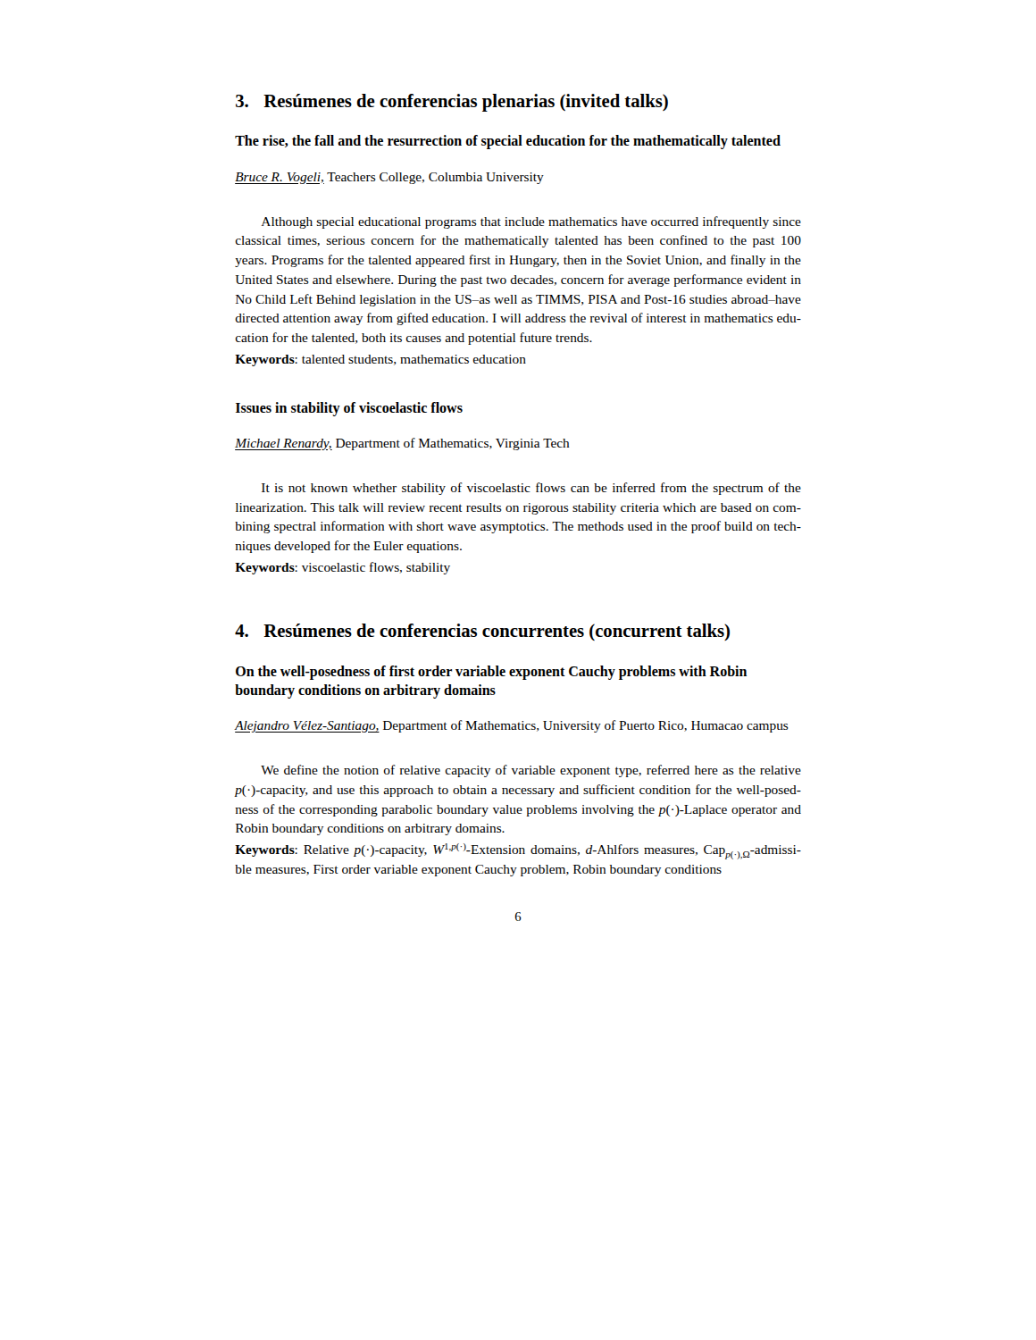3. Resúmenes de conferencias plenarias (invited talks)
The rise, the fall and the resurrection of special education for the mathematically talented
Bruce R. Vogeli, Teachers College, Columbia University
Although special educational programs that include mathematics have occurred infrequently since classical times, serious concern for the mathematically talented has been confined to the past 100 years. Programs for the talented appeared first in Hungary, then in the Soviet Union, and finally in the United States and elsewhere. During the past two decades, concern for average performance evident in No Child Left Behind legislation in the US–as well as TIMMS, PISA and Post-16 studies abroad–have directed attention away from gifted education. I will address the revival of interest in mathematics education for the talented, both its causes and potential future trends.
Keywords: talented students, mathematics education
Issues in stability of viscoelastic flows
Michael Renardy, Department of Mathematics, Virginia Tech
It is not known whether stability of viscoelastic flows can be inferred from the spectrum of the linearization. This talk will review recent results on rigorous stability criteria which are based on combining spectral information with short wave asymptotics. The methods used in the proof build on techniques developed for the Euler equations.
Keywords: viscoelastic flows, stability
4. Resúmenes de conferencias concurrentes (concurrent talks)
On the well-posedness of first order variable exponent Cauchy problems with Robin boundary conditions on arbitrary domains
Alejandro Vélez-Santiago, Department of Mathematics, University of Puerto Rico, Humacao campus
We define the notion of relative capacity of variable exponent type, referred here as the relative p(·)-capacity, and use this approach to obtain a necessary and sufficient condition for the well-posedness of the corresponding parabolic boundary value problems involving the p(·)-Laplace operator and Robin boundary conditions on arbitrary domains.
Keywords: Relative p(·)-capacity, W 1,p(·)-Extension domains, d-Ahlfors measures, Capp(·),Ω-admissible measures, First order variable exponent Cauchy problem, Robin boundary conditions
6